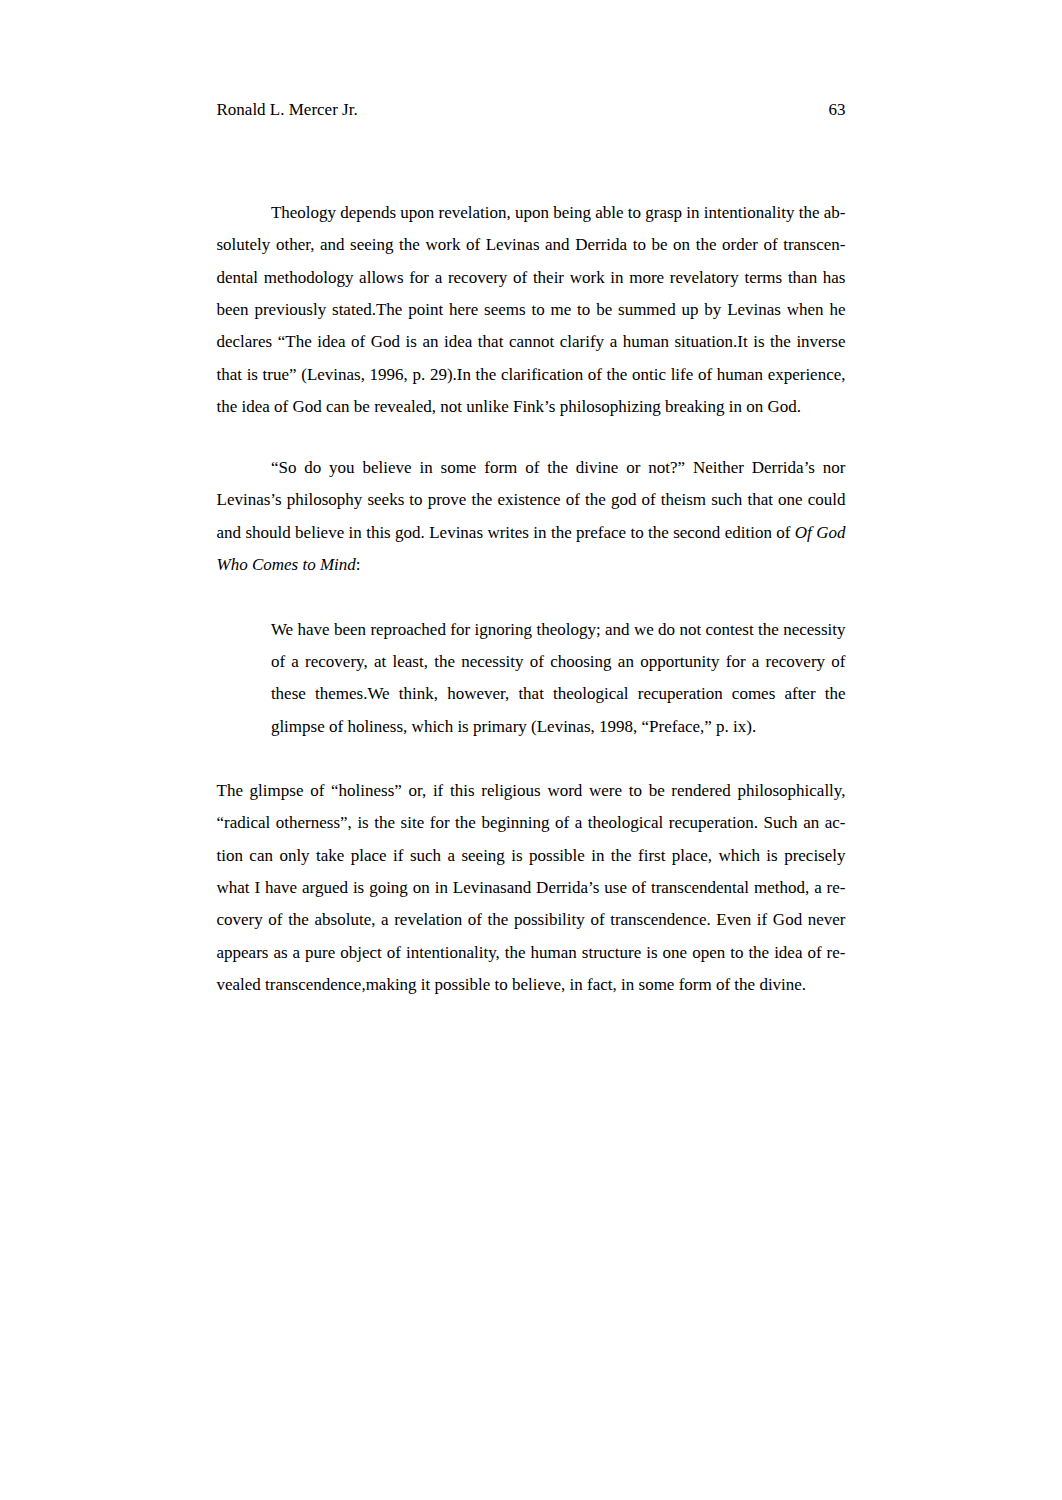Ronald L. Mercer Jr. 63
Theology depends upon revelation, upon being able to grasp in intentionality the absolutely other, and seeing the work of Levinas and Derrida to be on the order of transcendental methodology allows for a recovery of their work in more revelatory terms than has been previously stated.The point here seems to me to be summed up by Levinas when he declares “The idea of God is an idea that cannot clarify a human situation.It is the inverse that is true” (Levinas, 1996, p. 29).In the clarification of the ontic life of human experience, the idea of God can be revealed, not unlike Fink’s philosophizing breaking in on God.
“So do you believe in some form of the divine or not?” Neither Derrida’s nor Levinas’s philosophy seeks to prove the existence of the god of theism such that one could and should believe in this god. Levinas writes in the preface to the second edition of Of God Who Comes to Mind:
We have been reproached for ignoring theology; and we do not contest the necessity of a recovery, at least, the necessity of choosing an opportunity for a recovery of these themes.We think, however, that theological recuperation comes after the glimpse of holiness, which is primary (Levinas, 1998, “Preface,” p. ix).
The glimpse of “holiness” or, if this religious word were to be rendered philosophically, “radical otherness”, is the site for the beginning of a theological recuperation. Such an action can only take place if such a seeing is possible in the first place, which is precisely what I have argued is going on in Levinasand Derrida’s use of transcendental method, a recovery of the absolute, a revelation of the possibility of transcendence. Even if God never appears as a pure object of intentionality, the human structure is one open to the idea of revealed transcendence,making it possible to believe, in fact, in some form of the divine.